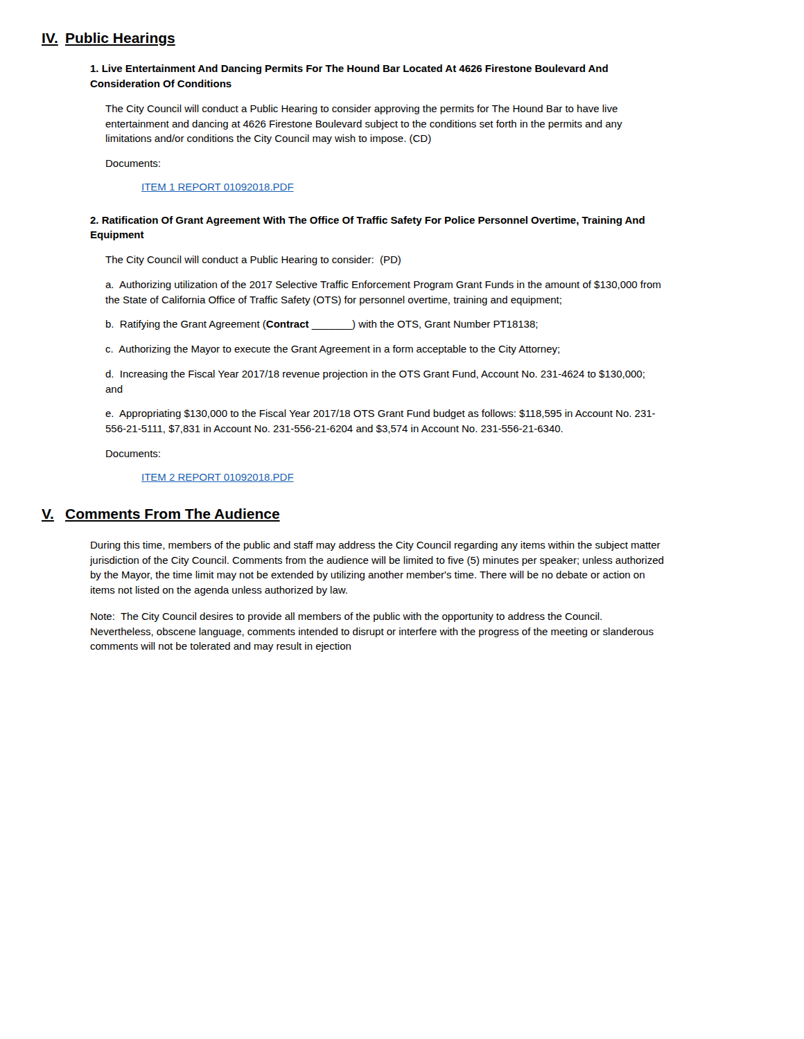IV. Public Hearings
1. Live Entertainment And Dancing Permits For The Hound Bar Located At 4626 Firestone Boulevard And Consideration Of Conditions
The City Council will conduct a Public Hearing to consider approving the permits for The Hound Bar to have live entertainment and dancing at 4626 Firestone Boulevard subject to the conditions set forth in the permits and any limitations and/or conditions the City Council may wish to impose. (CD)
Documents:
ITEM 1 REPORT 01092018.PDF
2. Ratification Of Grant Agreement With The Office Of Traffic Safety For Police Personnel Overtime, Training And Equipment
The City Council will conduct a Public Hearing to consider: (PD)
a. Authorizing utilization of the 2017 Selective Traffic Enforcement Program Grant Funds in the amount of $130,000 from the State of California Office of Traffic Safety (OTS) for personnel overtime, training and equipment;
b. Ratifying the Grant Agreement (Contract _______) with the OTS, Grant Number PT18138;
c. Authorizing the Mayor to execute the Grant Agreement in a form acceptable to the City Attorney;
d. Increasing the Fiscal Year 2017/18 revenue projection in the OTS Grant Fund, Account No. 231-4624 to $130,000; and
e. Appropriating $130,000 to the Fiscal Year 2017/18 OTS Grant Fund budget as follows: $118,595 in Account No. 231-556-21-5111, $7,831 in Account No. 231-556-21-6204 and $3,574 in Account No. 231-556-21-6340.
Documents:
ITEM 2 REPORT 01092018.PDF
V. Comments From The Audience
During this time, members of the public and staff may address the City Council regarding any items within the subject matter jurisdiction of the City Council. Comments from the audience will be limited to five (5) minutes per speaker; unless authorized by the Mayor, the time limit may not be extended by utilizing another member's time. There will be no debate or action on items not listed on the agenda unless authorized by law.
Note: The City Council desires to provide all members of the public with the opportunity to address the Council. Nevertheless, obscene language, comments intended to disrupt or interfere with the progress of the meeting or slanderous comments will not be tolerated and may result in ejection